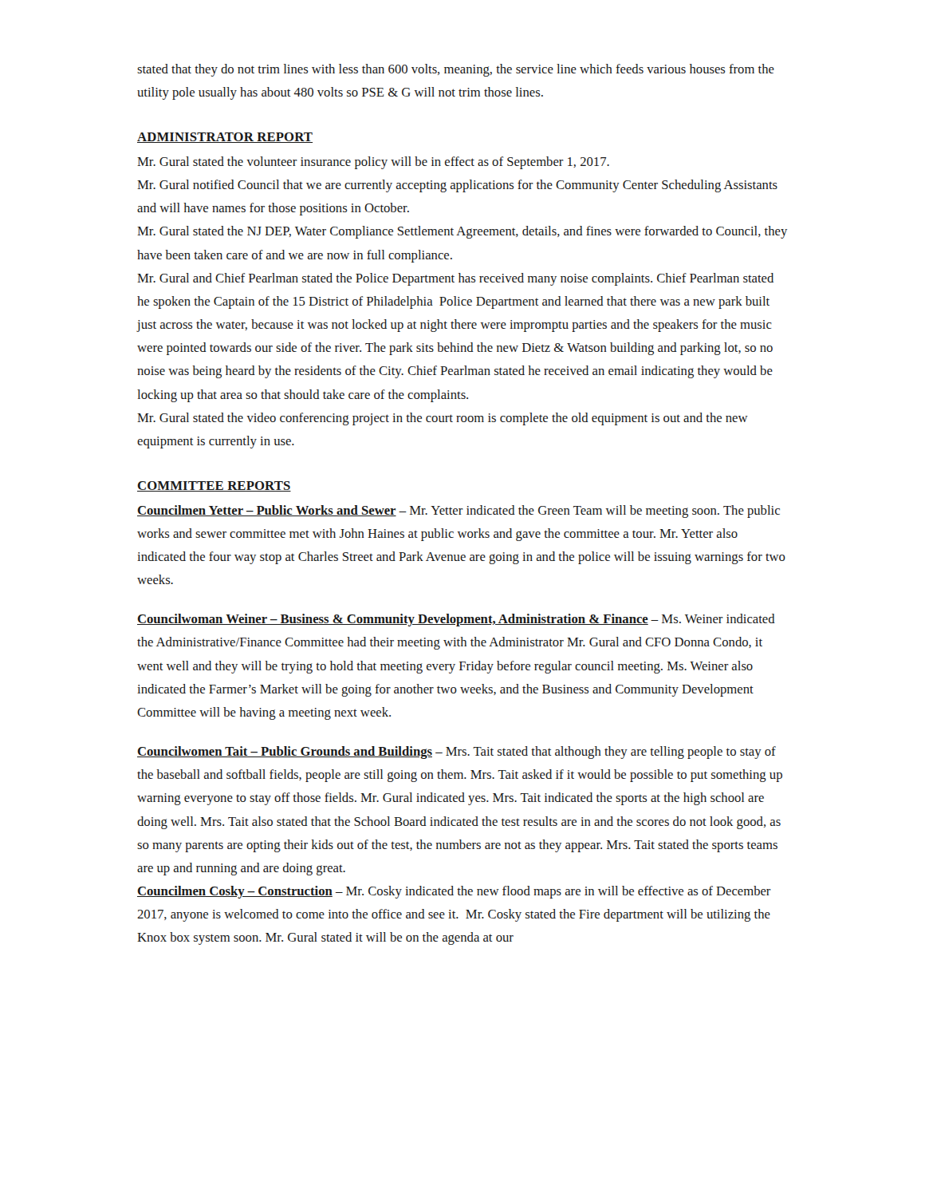stated that they do not trim lines with less than 600 volts, meaning, the service line which feeds various houses from the utility pole usually has about 480 volts so PSE & G will not trim those lines.
ADMINISTRATOR REPORT
Mr. Gural stated the volunteer insurance policy will be in effect as of September 1, 2017.
Mr. Gural notified Council that we are currently accepting applications for the Community Center Scheduling Assistants and will have names for those positions in October.
Mr. Gural stated the NJ DEP, Water Compliance Settlement Agreement, details, and fines were forwarded to Council, they have been taken care of and we are now in full compliance.
Mr. Gural and Chief Pearlman stated the Police Department has received many noise complaints. Chief Pearlman stated he spoken the Captain of the 15 District of Philadelphia Police Department and learned that there was a new park built just across the water, because it was not locked up at night there were impromptu parties and the speakers for the music were pointed towards our side of the river. The park sits behind the new Dietz & Watson building and parking lot, so no noise was being heard by the residents of the City. Chief Pearlman stated he received an email indicating they would be locking up that area so that should take care of the complaints.
Mr. Gural stated the video conferencing project in the court room is complete the old equipment is out and the new equipment is currently in use.
COMMITTEE REPORTS
Councilmen Yetter – Public Works and Sewer – Mr. Yetter indicated the Green Team will be meeting soon. The public works and sewer committee met with John Haines at public works and gave the committee a tour. Mr. Yetter also indicated the four way stop at Charles Street and Park Avenue are going in and the police will be issuing warnings for two weeks.
Councilwoman Weiner – Business & Community Development, Administration & Finance – Ms. Weiner indicated the Administrative/Finance Committee had their meeting with the Administrator Mr. Gural and CFO Donna Condo, it went well and they will be trying to hold that meeting every Friday before regular council meeting. Ms. Weiner also indicated the Farmer’s Market will be going for another two weeks, and the Business and Community Development Committee will be having a meeting next week.
Councilwomen Tait – Public Grounds and Buildings – Mrs. Tait stated that although they are telling people to stay of the baseball and softball fields, people are still going on them. Mrs. Tait asked if it would be possible to put something up warning everyone to stay off those fields. Mr. Gural indicated yes. Mrs. Tait indicated the sports at the high school are doing well. Mrs. Tait also stated that the School Board indicated the test results are in and the scores do not look good, as so many parents are opting their kids out of the test, the numbers are not as they appear. Mrs. Tait stated the sports teams are up and running and are doing great.
Councilmen Cosky – Construction – Mr. Cosky indicated the new flood maps are in will be effective as of December 2017, anyone is welcomed to come into the office and see it. Mr. Cosky stated the Fire department will be utilizing the Knox box system soon. Mr. Gural stated it will be on the agenda at our